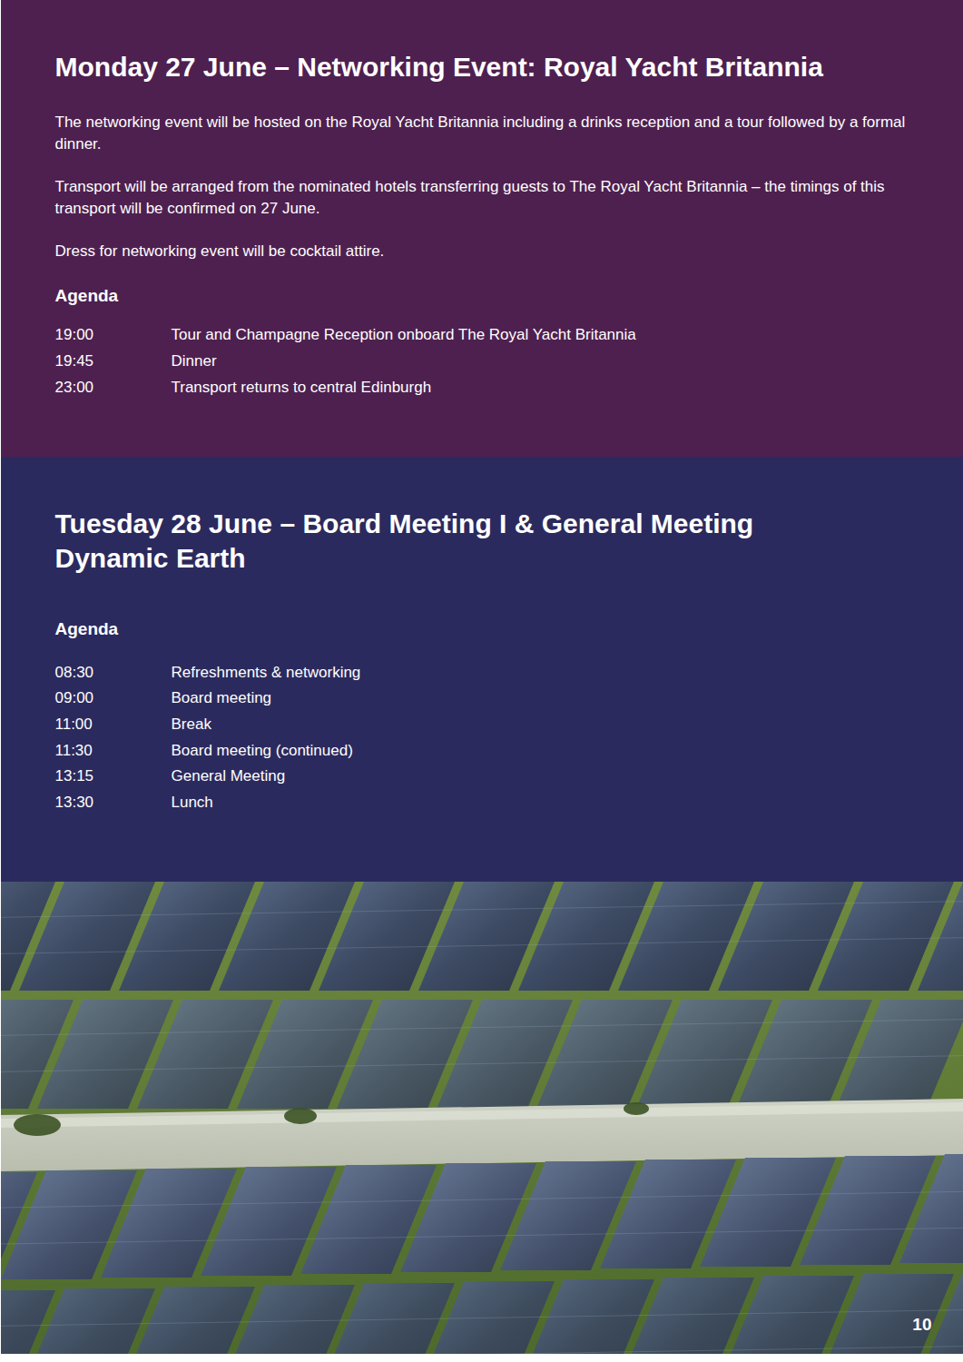Monday 27 June – Networking Event: Royal Yacht Britannia
The networking event will be hosted on the Royal Yacht Britannia including a drinks reception and a tour followed by a formal dinner.
Transport will be arranged from the nominated hotels transferring guests to The Royal Yacht Britannia – the timings of this transport will be confirmed on 27 June.
Dress for networking event will be cocktail attire.
Agenda
19:00 Tour and Champagne Reception onboard The Royal Yacht Britannia
19:45 Dinner
23:00 Transport returns to central Edinburgh
Tuesday 28 June – Board Meeting I & General Meeting
Dynamic Earth
Agenda
08:30 Refreshments & networking
09:00 Board meeting
11:00 Break
11:30 Board meeting (continued)
13:15 General Meeting
13:30 Lunch
10